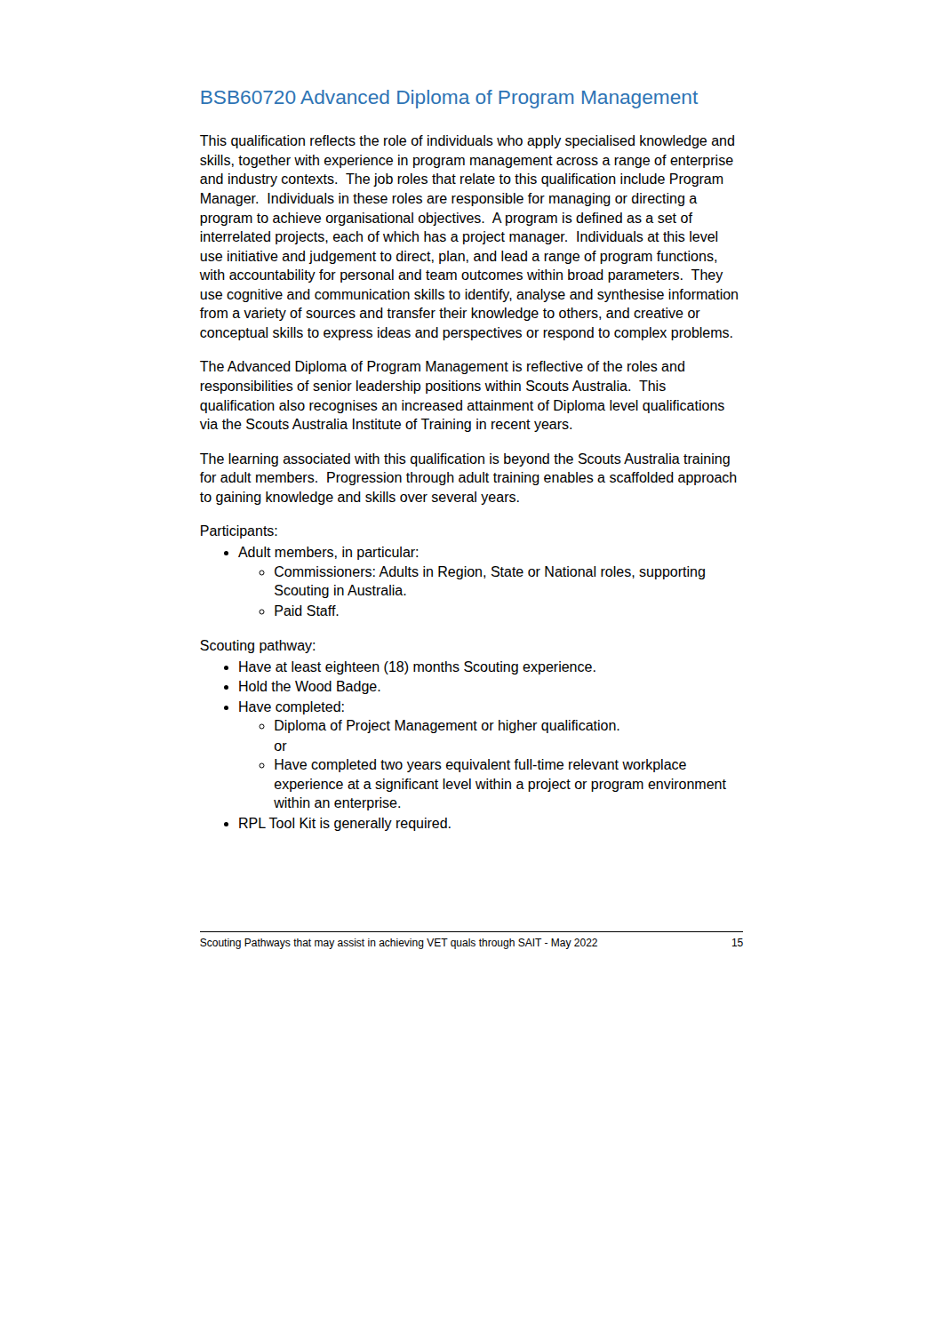BSB60720 Advanced Diploma of Program Management
This qualification reflects the role of individuals who apply specialised knowledge and skills, together with experience in program management across a range of enterprise and industry contexts. The job roles that relate to this qualification include Program Manager. Individuals in these roles are responsible for managing or directing a program to achieve organisational objectives. A program is defined as a set of interrelated projects, each of which has a project manager. Individuals at this level use initiative and judgement to direct, plan, and lead a range of program functions, with accountability for personal and team outcomes within broad parameters. They use cognitive and communication skills to identify, analyse and synthesise information from a variety of sources and transfer their knowledge to others, and creative or conceptual skills to express ideas and perspectives or respond to complex problems.
The Advanced Diploma of Program Management is reflective of the roles and responsibilities of senior leadership positions within Scouts Australia. This qualification also recognises an increased attainment of Diploma level qualifications via the Scouts Australia Institute of Training in recent years.
The learning associated with this qualification is beyond the Scouts Australia training for adult members. Progression through adult training enables a scaffolded approach to gaining knowledge and skills over several years.
Participants:
Adult members, in particular:
Commissioners: Adults in Region, State or National roles, supporting Scouting in Australia.
Paid Staff.
Scouting pathway:
Have at least eighteen (18) months Scouting experience.
Hold the Wood Badge.
Have completed:
Diploma of Project Management or higher qualification.
or
Have completed two years equivalent full-time relevant workplace experience at a significant level within a project or program environment within an enterprise.
RPL Tool Kit is generally required.
Scouting Pathways that may assist in achieving VET quals through SAIT - May 2022 15